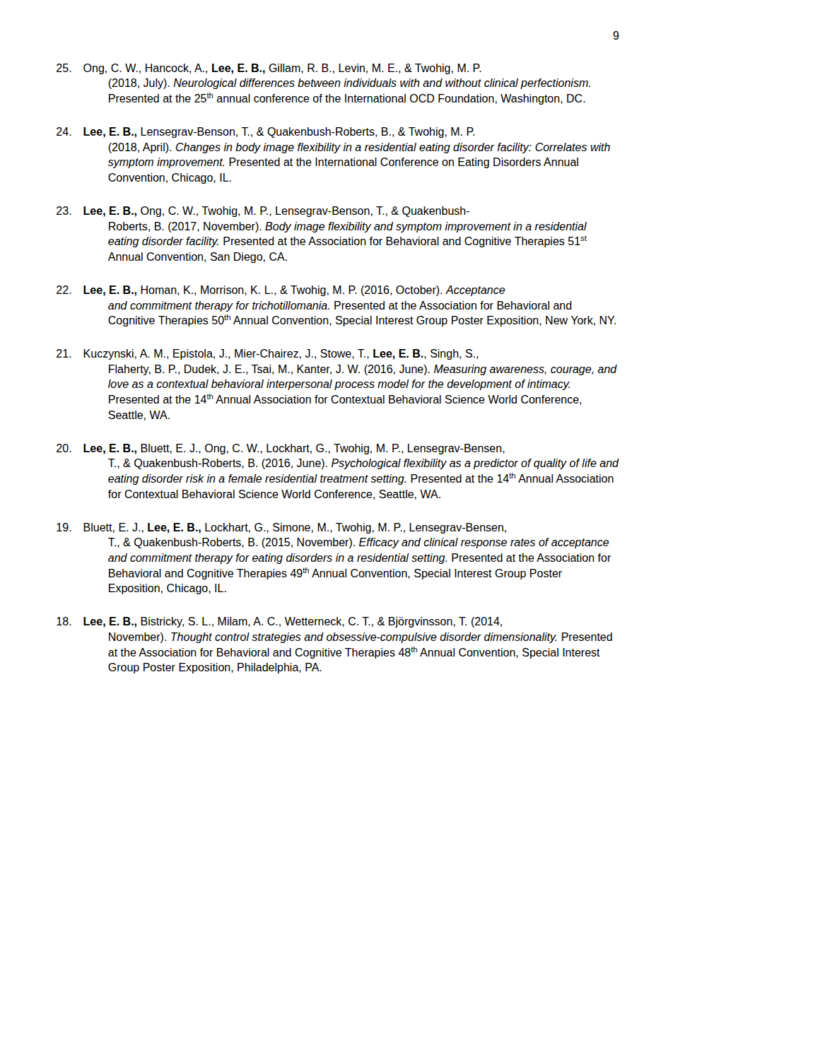9
25. Ong, C. W., Hancock, A., Lee, E. B., Gillam, R. B., Levin, M. E., & Twohig, M. P. (2018, July). Neurological differences between individuals with and without clinical perfectionism. Presented at the 25th annual conference of the International OCD Foundation, Washington, DC.
24. Lee, E. B., Lensegrav-Benson, T., & Quakenbush-Roberts, B., & Twohig, M. P. (2018, April). Changes in body image flexibility in a residential eating disorder facility: Correlates with symptom improvement. Presented at the International Conference on Eating Disorders Annual Convention, Chicago, IL.
23. Lee, E. B., Ong, C. W., Twohig, M. P., Lensegrav-Benson, T., & Quakenbush- Roberts, B. (2017, November). Body image flexibility and symptom improvement in a residential eating disorder facility. Presented at the Association for Behavioral and Cognitive Therapies 51st Annual Convention, San Diego, CA.
22. Lee, E. B., Homan, K., Morrison, K. L., & Twohig, M. P. (2016, October). Acceptance and commitment therapy for trichotillomania. Presented at the Association for Behavioral and Cognitive Therapies 50th Annual Convention, Special Interest Group Poster Exposition, New York, NY.
21. Kuczynski, A. M., Epistola, J., Mier-Chairez, J., Stowe, T., Lee, E. B., Singh, S., Flaherty, B. P., Dudek, J. E., Tsai, M., Kanter, J. W. (2016, June). Measuring awareness, courage, and love as a contextual behavioral interpersonal process model for the development of intimacy. Presented at the 14th Annual Association for Contextual Behavioral Science World Conference, Seattle, WA.
20. Lee, E. B., Bluett, E. J., Ong, C. W., Lockhart, G., Twohig, M. P., Lensegrav-Bensen, T., & Quakenbush-Roberts, B. (2016, June). Psychological flexibility as a predictor of quality of life and eating disorder risk in a female residential treatment setting. Presented at the 14th Annual Association for Contextual Behavioral Science World Conference, Seattle, WA.
19. Bluett, E. J., Lee, E. B., Lockhart, G., Simone, M., Twohig, M. P., Lensegrav-Bensen, T., & Quakenbush-Roberts, B. (2015, November). Efficacy and clinical response rates of acceptance and commitment therapy for eating disorders in a residential setting. Presented at the Association for Behavioral and Cognitive Therapies 49th Annual Convention, Special Interest Group Poster Exposition, Chicago, IL.
18. Lee, E. B., Bistricky, S. L., Milam, A. C., Wetterneck, C. T., & Björgvinsson, T. (2014, November). Thought control strategies and obsessive-compulsive disorder dimensionality. Presented at the Association for Behavioral and Cognitive Therapies 48th Annual Convention, Special Interest Group Poster Exposition, Philadelphia, PA.